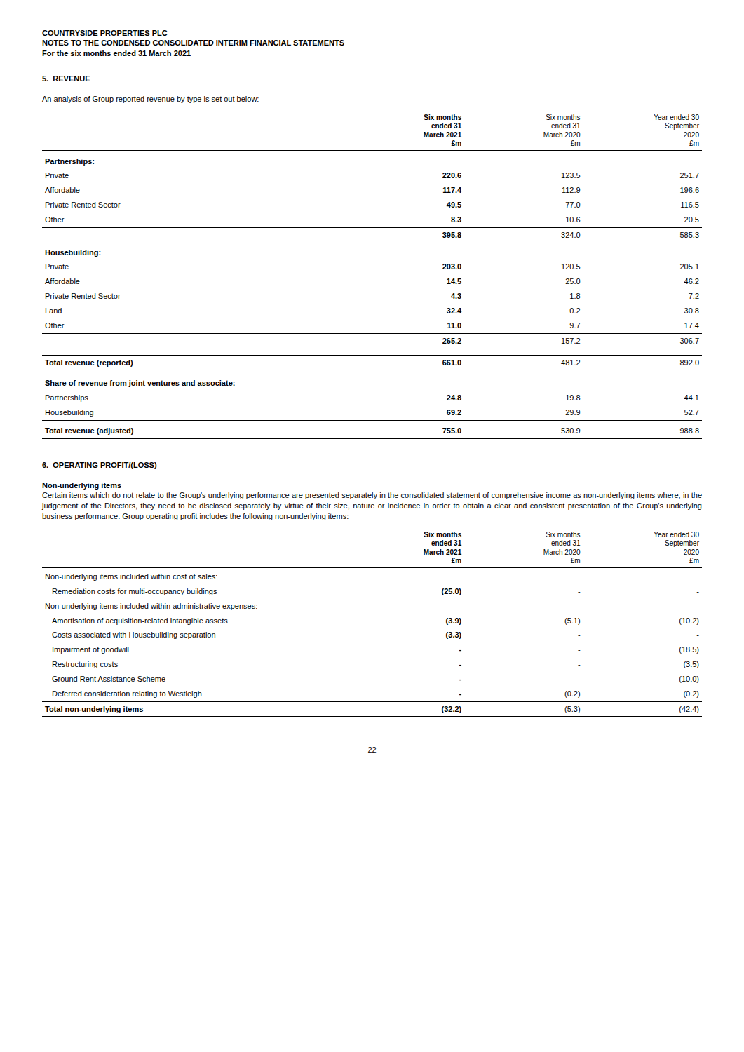COUNTRYSIDE PROPERTIES PLC
NOTES TO THE CONDENSED CONSOLIDATED INTERIM FINANCIAL STATEMENTS
For the six months ended 31 March 2021
5. REVENUE
An analysis of Group reported revenue by type is set out below:
| | Six months ended 31 March 2021 £m | Six months ended 31 March 2020 £m | Year ended 30 September 2020 £m |
| --- | --- | --- | --- |
| Partnerships: | | | |
| Private | 220.6 | 123.5 | 251.7 |
| Affordable | 117.4 | 112.9 | 196.6 |
| Private Rented Sector | 49.5 | 77.0 | 116.5 |
| Other | 8.3 | 10.6 | 20.5 |
| | 395.8 | 324.0 | 585.3 |
| Housebuilding: | | | |
| Private | 203.0 | 120.5 | 205.1 |
| Affordable | 14.5 | 25.0 | 46.2 |
| Private Rented Sector | 4.3 | 1.8 | 7.2 |
| Land | 32.4 | 0.2 | 30.8 |
| Other | 11.0 | 9.7 | 17.4 |
| | 265.2 | 157.2 | 306.7 |
| Total revenue (reported) | 661.0 | 481.2 | 892.0 |
| Share of revenue from joint ventures and associate: | | | |
| Partnerships | 24.8 | 19.8 | 44.1 |
| Housebuilding | 69.2 | 29.9 | 52.7 |
| Total revenue (adjusted) | 755.0 | 530.9 | 988.8 |
6. OPERATING PROFIT/(LOSS)
Non-underlying items
Certain items which do not relate to the Group's underlying performance are presented separately in the consolidated statement of comprehensive income as non-underlying items where, in the judgement of the Directors, they need to be disclosed separately by virtue of their size, nature or incidence in order to obtain a clear and consistent presentation of the Group's underlying business performance. Group operating profit includes the following non-underlying items:
| | Six months ended 31 March 2021 £m | Six months ended 31 March 2020 £m | Year ended 30 September 2020 £m |
| --- | --- | --- | --- |
| Non-underlying items included within cost of sales: | | | |
| Remediation costs for multi-occupancy buildings | (25.0) | - | - |
| Non-underlying items included within administrative expenses: | | | |
| Amortisation of acquisition-related intangible assets | (3.9) | (5.1) | (10.2) |
| Costs associated with Housebuilding separation | (3.3) | - | - |
| Impairment of goodwill | - | - | (18.5) |
| Restructuring costs | - | - | (3.5) |
| Ground Rent Assistance Scheme | - | - | (10.0) |
| Deferred consideration relating to Westleigh | - | (0.2) | (0.2) |
| Total non-underlying items | (32.2) | (5.3) | (42.4) |
22